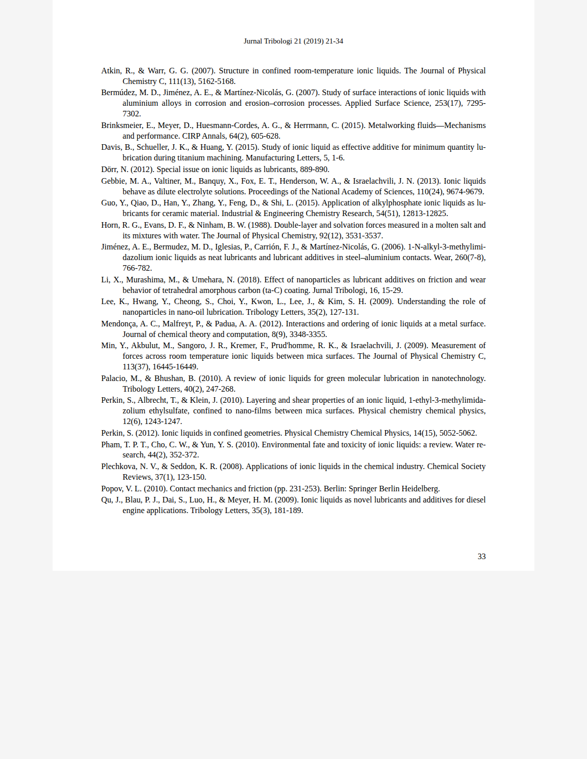Jurnal Tribologi 21 (2019) 21-34
Atkin, R., & Warr, G. G. (2007). Structure in confined room-temperature ionic liquids. The Journal of Physical Chemistry C, 111(13), 5162-5168.
Bermúdez, M. D., Jiménez, A. E., & Martínez-Nicolás, G. (2007). Study of surface interactions of ionic liquids with aluminium alloys in corrosion and erosion–corrosion processes. Applied Surface Science, 253(17), 7295-7302.
Brinksmeier, E., Meyer, D., Huesmann-Cordes, A. G., & Herrmann, C. (2015). Metalworking fluids—Mechanisms and performance. CIRP Annals, 64(2), 605-628.
Davis, B., Schueller, J. K., & Huang, Y. (2015). Study of ionic liquid as effective additive for minimum quantity lubrication during titanium machining. Manufacturing Letters, 5, 1-6.
Dörr, N. (2012). Special issue on ionic liquids as lubricants, 889-890.
Gebbie, M. A., Valtiner, M., Banquy, X., Fox, E. T., Henderson, W. A., & Israelachvili, J. N. (2013). Ionic liquids behave as dilute electrolyte solutions. Proceedings of the National Academy of Sciences, 110(24), 9674-9679.
Guo, Y., Qiao, D., Han, Y., Zhang, Y., Feng, D., & Shi, L. (2015). Application of alkylphosphate ionic liquids as lubricants for ceramic material. Industrial & Engineering Chemistry Research, 54(51), 12813-12825.
Horn, R. G., Evans, D. F., & Ninham, B. W. (1988). Double-layer and solvation forces measured in a molten salt and its mixtures with water. The Journal of Physical Chemistry, 92(12), 3531-3537.
Jiménez, A. E., Bermudez, M. D., Iglesias, P., Carrión, F. J., & Martínez-Nicolás, G. (2006). 1-N-alkyl-3-methylimidazolium ionic liquids as neat lubricants and lubricant additives in steel–aluminium contacts. Wear, 260(7-8), 766-782.
Li, X., Murashima, M., & Umehara, N. (2018). Effect of nanoparticles as lubricant additives on friction and wear behavior of tetrahedral amorphous carbon (ta-C) coating. Jurnal Tribologi, 16, 15-29.
Lee, K., Hwang, Y., Cheong, S., Choi, Y., Kwon, L., Lee, J., & Kim, S. H. (2009). Understanding the role of nanoparticles in nano-oil lubrication. Tribology Letters, 35(2), 127-131.
Mendonça, A. C., Malfreyt, P., & Padua, A. A. (2012). Interactions and ordering of ionic liquids at a metal surface. Journal of chemical theory and computation, 8(9), 3348-3355.
Min, Y., Akbulut, M., Sangoro, J. R., Kremer, F., Prud'homme, R. K., & Israelachvili, J. (2009). Measurement of forces across room temperature ionic liquids between mica surfaces. The Journal of Physical Chemistry C, 113(37), 16445-16449.
Palacio, M., & Bhushan, B. (2010). A review of ionic liquids for green molecular lubrication in nanotechnology. Tribology Letters, 40(2), 247-268.
Perkin, S., Albrecht, T., & Klein, J. (2010). Layering and shear properties of an ionic liquid, 1-ethyl-3-methylimidazolium ethylsulfate, confined to nano-films between mica surfaces. Physical chemistry chemical physics, 12(6), 1243-1247.
Perkin, S. (2012). Ionic liquids in confined geometries. Physical Chemistry Chemical Physics, 14(15), 5052-5062.
Pham, T. P. T., Cho, C. W., & Yun, Y. S. (2010). Environmental fate and toxicity of ionic liquids: a review. Water research, 44(2), 352-372.
Plechkova, N. V., & Seddon, K. R. (2008). Applications of ionic liquids in the chemical industry. Chemical Society Reviews, 37(1), 123-150.
Popov, V. L. (2010). Contact mechanics and friction (pp. 231-253). Berlin: Springer Berlin Heidelberg.
Qu, J., Blau, P. J., Dai, S., Luo, H., & Meyer, H. M. (2009). Ionic liquids as novel lubricants and additives for diesel engine applications. Tribology Letters, 35(3), 181-189.
33